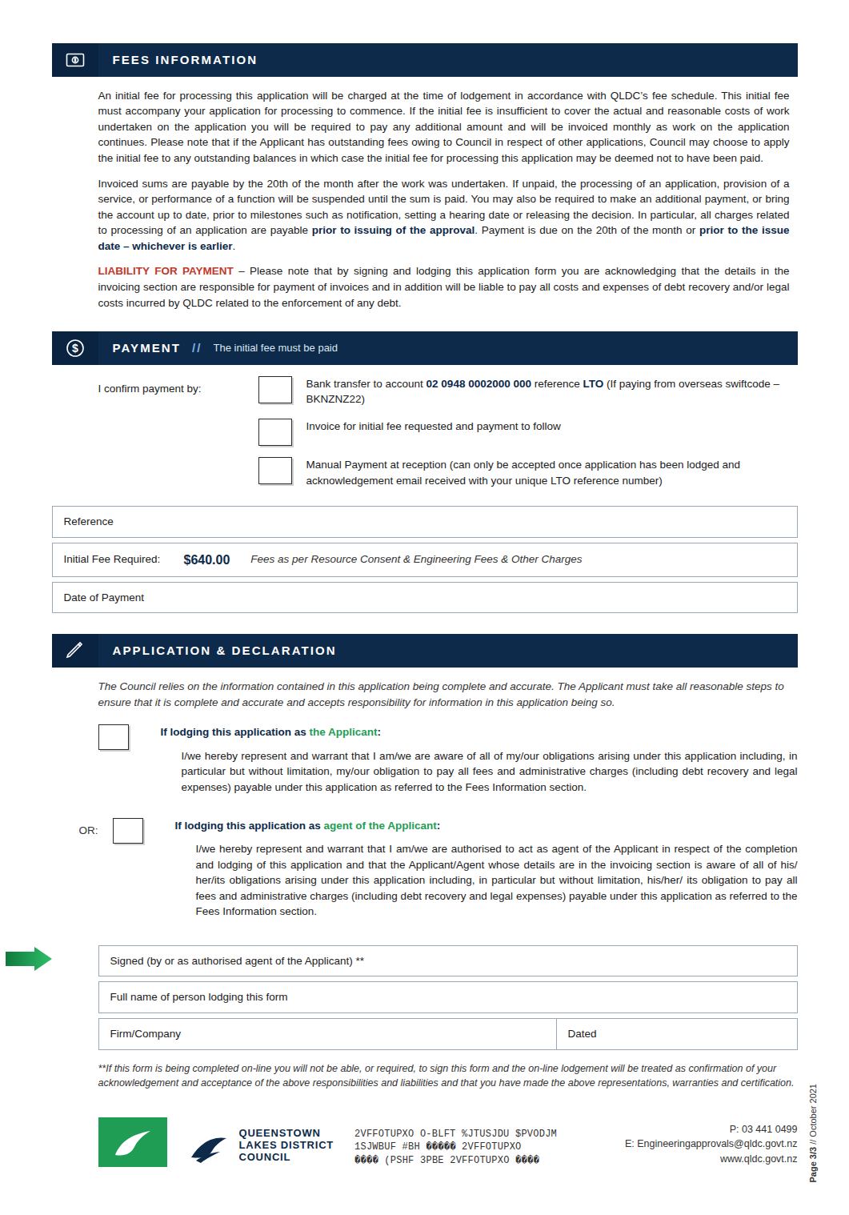Fees Information
An initial fee for processing this application will be charged at the time of lodgement in accordance with QLDC’s fee schedule. This initial fee must accompany your application for processing to commence. If the initial fee is insufficient to cover the actual and reasonable costs of work undertaken on the application you will be required to pay any additional amount and will be invoiced monthly as work on the application continues. Please note that if the Applicant has outstanding fees owing to Council in respect of other applications, Council may choose to apply the initial fee to any outstanding balances in which case the initial fee for processing this application may be deemed not to have been paid.
Invoiced sums are payable by the 20th of the month after the work was undertaken. If unpaid, the processing of an application, provision of a service, or performance of a function will be suspended until the sum is paid. You may also be required to make an additional payment, or bring the account up to date, prior to milestones such as notification, setting a hearing date or releasing the decision. In particular, all charges related to processing of an application are payable prior to issuing of the approval. Payment is due on the 20th of the month or prior to the issue date – whichever is earlier.
LIABILITY FOR PAYMENT – Please note that by signing and lodging this application form you are acknowledging that the details in the invoicing section are responsible for payment of invoices and in addition will be liable to pay all costs and expenses of debt recovery and/or legal costs incurred by QLDC related to the enforcement of any debt.
$
Payment // The initial fee must be paid
I confirm payment by:
Bank transfer to account 02 0948 0002000 000 reference LTO (If paying from overseas swiftcode – BKNZNZ22)
Invoice for initial fee requested and payment to follow
Manual Payment at reception (can only be accepted once application has been lodged and acknowledgement email received with your unique LTO reference number)
Reference
Initial Fee Required: $640.00 Fees as per Resource Consent & Engineering Fees & Other Charges
Date of Payment
Application & Declaration
The Council relies on the information contained in this application being complete and accurate. The Applicant must take all reasonable steps to ensure that it is complete and accurate and accepts responsibility for information in this application being so.
If lodging this application as the Applicant:
I/we hereby represent and warrant that I am/we are aware of all of my/our obligations arising under this application including, in particular but without limitation, my/our obligation to pay all fees and administrative charges (including debt recovery and legal expenses) payable under this application as referred to the Fees Information section.
OR:
If lodging this application as agent of the Applicant:
I/we hereby represent and warrant that I am/we are authorised to act as agent of the Applicant in respect of the completion and lodging of this application and that the Applicant/Agent whose details are in the invoicing section is aware of all of his/ her/its obligations arising under this application including, in particular but without limitation, his/her/ its obligation to pay all fees and administrative charges (including debt recovery and legal expenses) payable under this application as referred to the Fees Information section.
Signed (by or as authorised agent of the Applicant) **
Full name of person lodging this form
Firm/Company
Dated
**If this form is being completed on-line you will not be able, or required, to sign this form and the on-line lodgement will be treated as confirmation of your acknowledgement and acceptance of the above responsibilities and liabilities and that you have made the above representations, warranties and certification.
QUEENSTOWN
LAKES DISTRICT
COUNCIL
2VFFOTUPXO O-BLFT %JTUSJDU $PVODJM
1SJWBUF #BH ����� 2VFFOTUPXO
���� (PSHF 3PBE 2VFFOTUPXO ����
P: 03 441 0499
E: Engineeringapprovals@qldc.govt.nz
www.qldc.govt.nz
Page 3/3 // October 2021